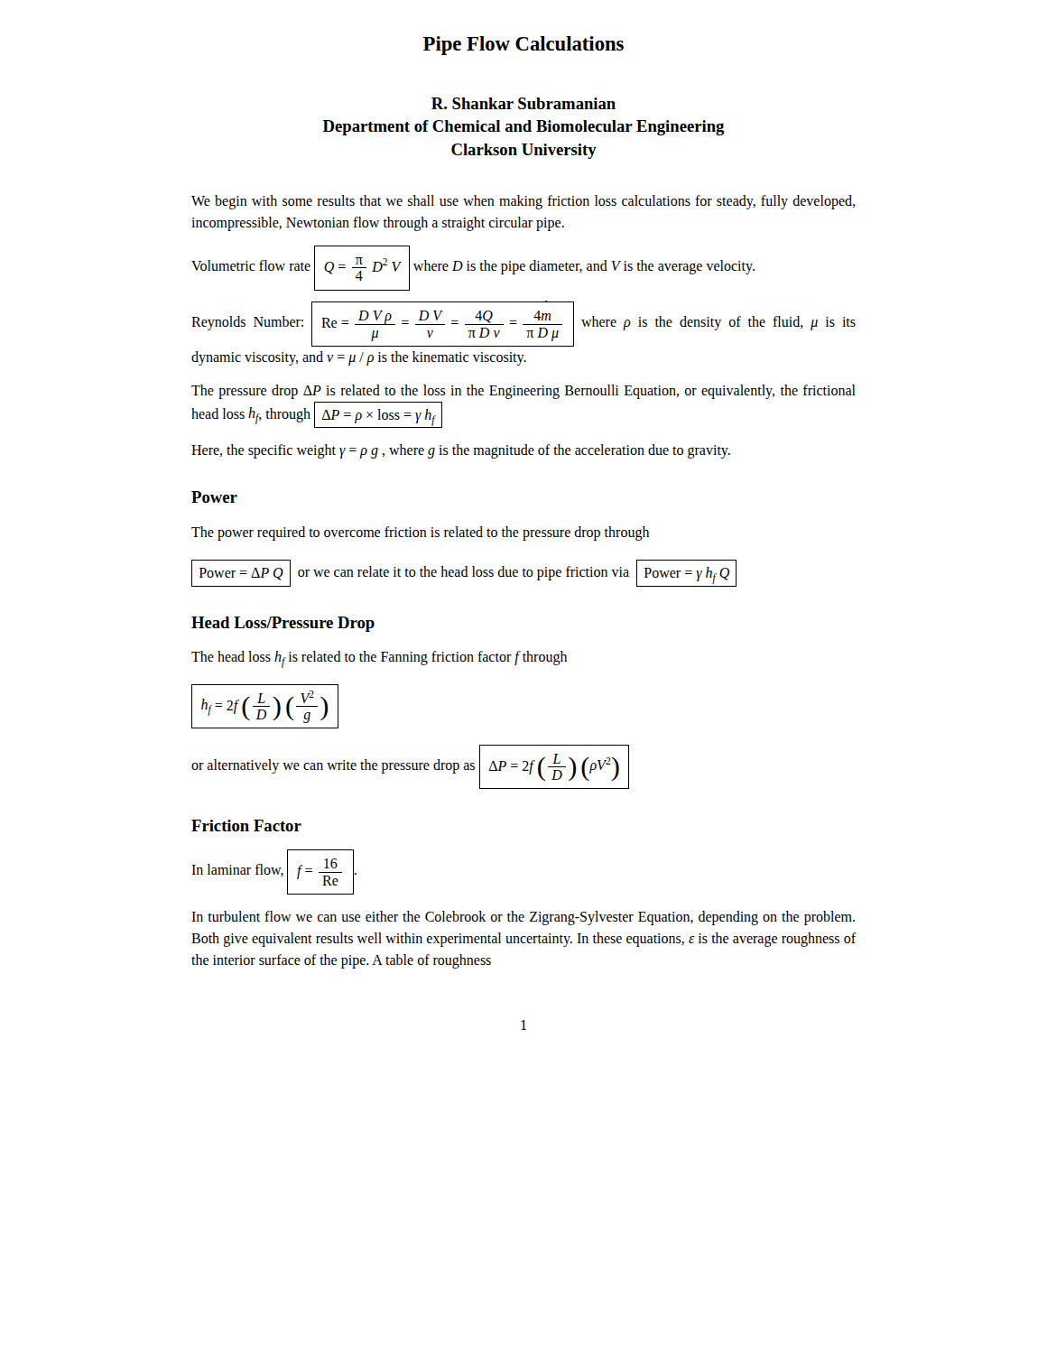Pipe Flow Calculations
R. Shankar Subramanian
Department of Chemical and Biomolecular Engineering
Clarkson University
We begin with some results that we shall use when making friction loss calculations for steady, fully developed, incompressible, Newtonian flow through a straight circular pipe.
Volumetric flow rate Q = π 4 D2 V where D is the pipe diameter, and V is the average velocity.
Reynolds Number: Re = D V ρ μ = D V ν = 4Q π D ν = 4m π D μ where ρ is the density of the fluid, μ is its dynamic viscosity, and ν = μ / ρ is the kinematic viscosity.
The pressure drop ΔP is related to the loss in the Engineering Bernoulli Equation, or equivalently, the frictional head loss hf, through ΔP = ρ × loss = γ hf
Here, the specific weight γ = ρ g , where g is the magnitude of the acceleration due to gravity.
Power
The power required to overcome friction is related to the pressure drop through
Power = ΔP Q or we can relate it to the head loss due to pipe friction via Power = γ hf Q
Head Loss/Pressure Drop
The head loss hf is related to the Fanning friction factor f through
hf = 2f (LD) (V2 g)
or alternatively we can write the pressure drop as ΔP = 2f (LD) (ρV2)
Friction Factor
In laminar flow, f = 16 Re.
In turbulent flow we can use either the Colebrook or the Zigrang-Sylvester Equation, depending on the problem. Both give equivalent results well within experimental uncertainty. In these equations, ε is the average roughness of the interior surface of the pipe. A table of roughness
1